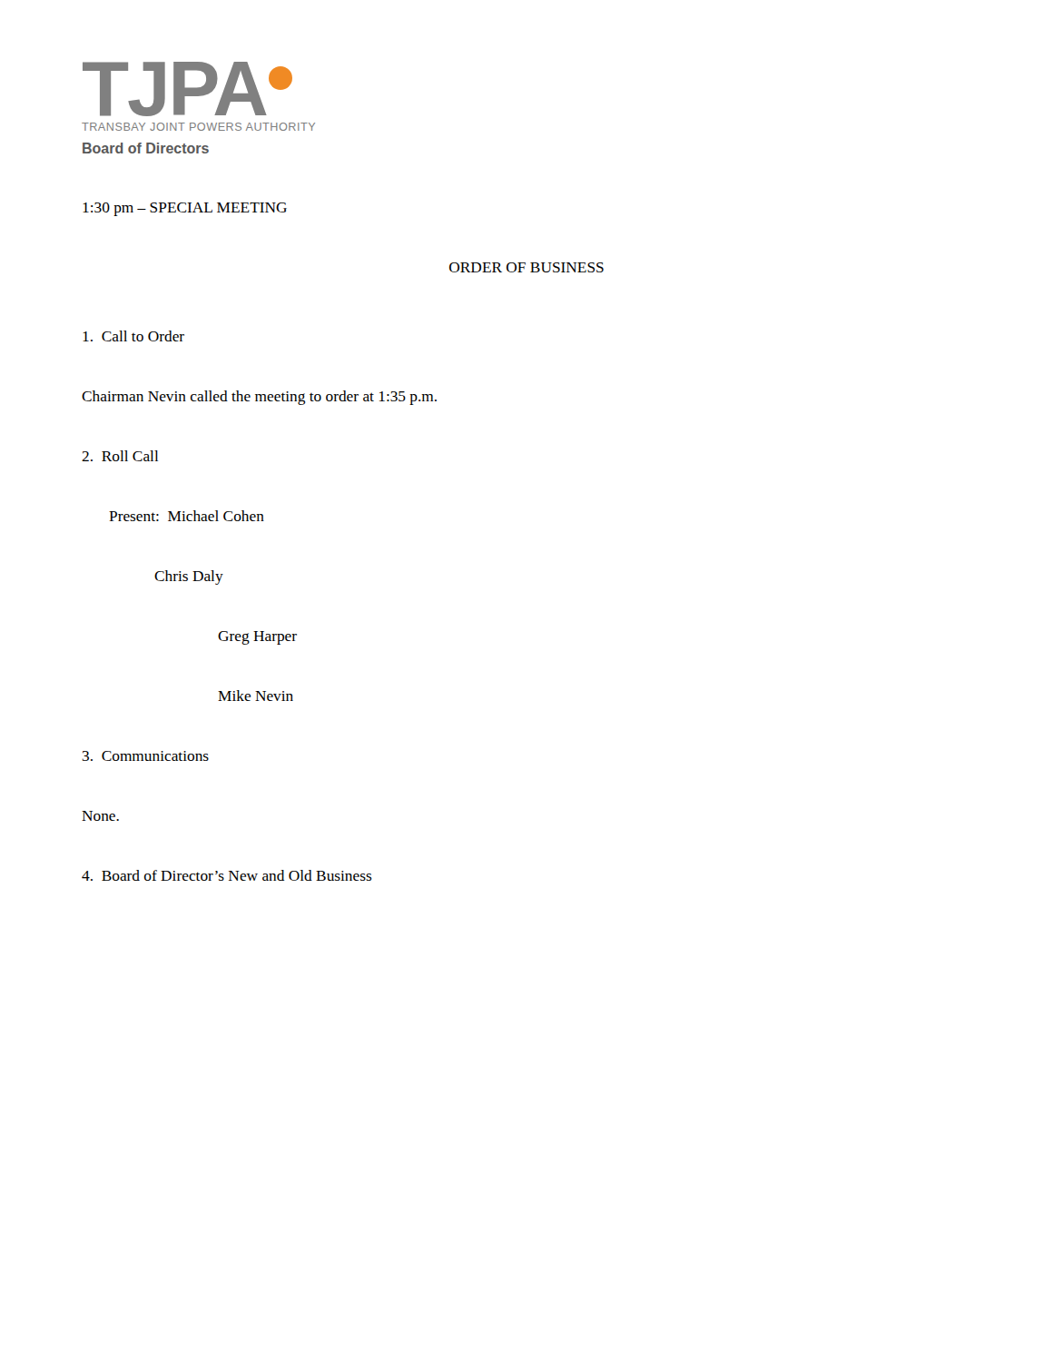TJPA
TRANSBAY JOINT POWERS AUTHORITY
Board of Directors
1:30 pm – SPECIAL MEETING
ORDER OF BUSINESS
1. Call to Order
Chairman Nevin called the meeting to order at 1:35 p.m.
2. Roll Call
Present: Michael Cohen
Chris Daly
Greg Harper
Mike Nevin
3. Communications
None.
4. Board of Director’s New and Old Business